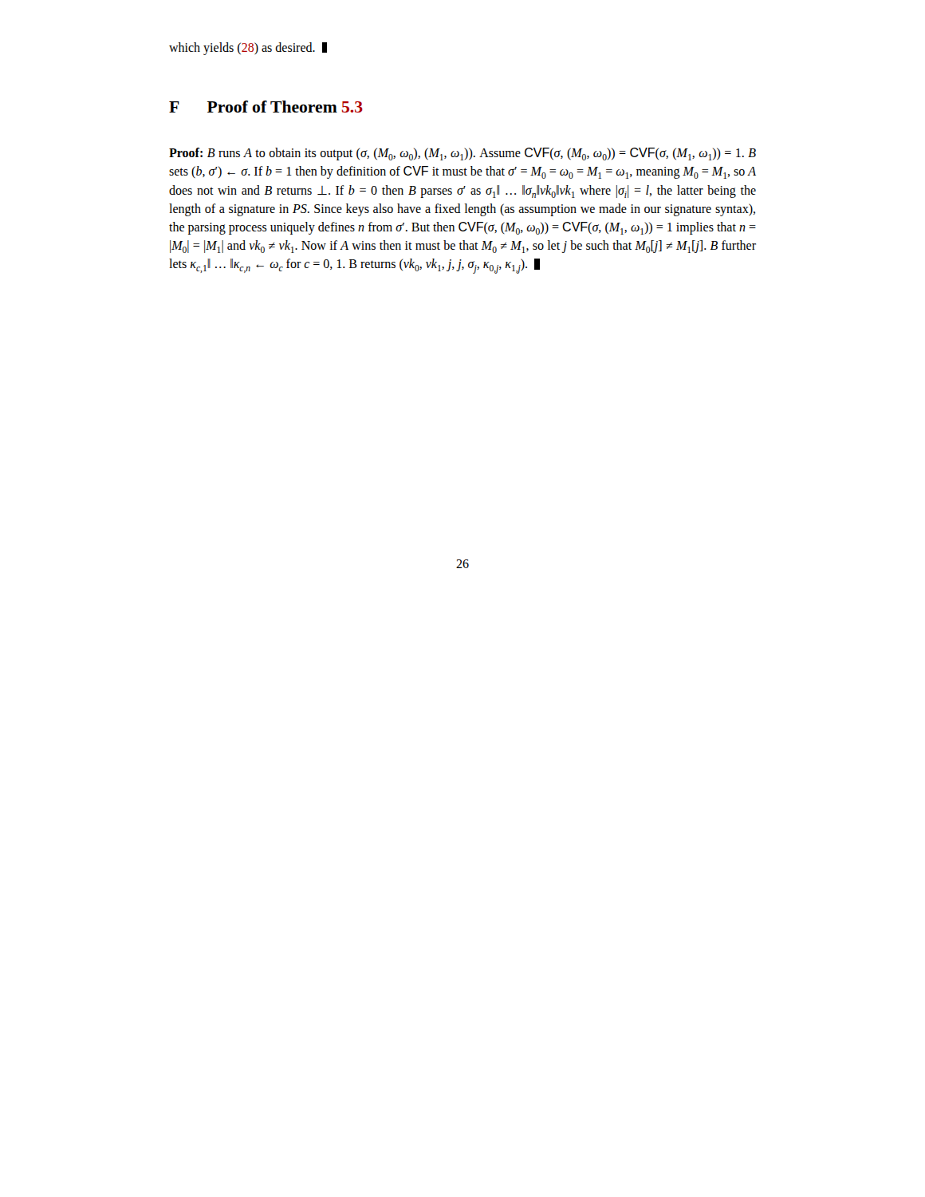which yields (28) as desired.
FProof of Theorem 5.3
Proof: B runs A to obtain its output (σ, (M0, ω0), (M1, ω1)). Assume CVF(σ, (M0, ω0)) = CVF(σ, (M1, ω1)) = 1. B sets (b, σ′) ← σ. If b = 1 then by definition of CVF it must be that σ′ = M0 = ω0 = M1 = ω1, meaning M0 = M1, so A does not win and B returns ⊥. If b = 0 then B parses σ′ as σ1‖ … ‖σn‖vk0‖vk1 where |σi| = l, the latter being the length of a signature in PS. Since keys also have a fixed length (as assumption we made in our signature syntax), the parsing process uniquely defines n from σ′. But then CVF(σ, (M0, ω0)) = CVF(σ, (M1, ω1)) = 1 implies that n = |M0| = |M1| and vk0 ≠ vk1. Now if A wins then it must be that M0 ≠ M1, so let j be such that M0[j] ≠ M1[j]. B further lets κc,1‖ … ‖κc,n ← ωc for c = 0, 1. B returns (vk0, vk1, j, j, σj, κ0,j, κ1,j).
26